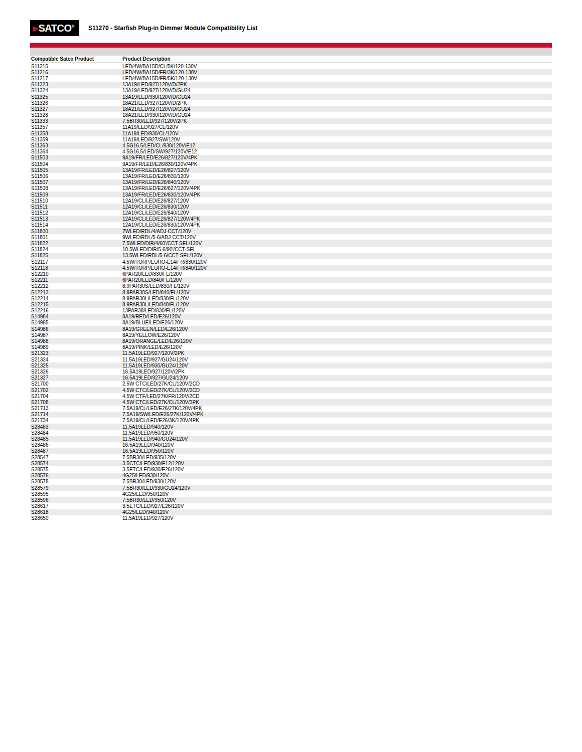▸SATCO®
S11270 - Starfish Plug-in Dimmer Module Compatibility List
| Compatible Satco Product | Product Description |
| --- | --- |
| S11215 | LED/4W/BA15D/CL/5K/120-130V |
| S11216 | LED/4W/BA15D/FR/3K/120-130V |
| S11217 | LED/4W/BA15D/FR/5K/120-130V |
| S11323 | 13A19/LED/927/120V/D/2PK |
| S11324 | 13A19/LED/927/120V/D/GU24 |
| S11325 | 13A19/LED/930/120V/D/GU24 |
| S11326 | 18A21/LED/927/120V/D/2PK |
| S11327 | 18A21/LED/927/120V/D/GU24 |
| S11328 | 18A21/LED/930/120V/D/GU24 |
| S11333 | 7.5BR30/LED/927/120V/2PK |
| S11357 | 11A19/LED/927/CL/120V |
| S11358 | 11A19/LED/930/CL/120V |
| S11359 | 11A19/LED/927/SW/120V |
| S11363 | 4.5G16.5/LED/CL/930/120V/E12 |
| S11364 | 4.5G16.5/LED/SW/927/120V/E12 |
| S11503 | 9A19/FR/LED/E26/827/120V/4PK |
| S11504 | 9A19/FR/LED/E26/830/120V/4PK |
| S11505 | 13A19/FR/LED/E26/827/120V |
| S11506 | 13A19/FR/LED/E26/830/120V |
| S11507 | 13A19/FR/LED/E26/840/120V |
| S11508 | 13A19/FR/LED/E26/827/120V/4PK |
| S11509 | 13A19/FR/LED/E26/830/120V/4PK |
| S11510 | 12A19/CL/LED/E26/827/120V |
| S11511 | 12A19/CL/LED/E26/830/120V |
| S11512 | 12A19/CL/LED/E26/840/120V |
| S11513 | 12A19/CL/LED/E26/827/120V/4PK |
| S11514 | 12A19/CL/LED/E26/830/120V/4PK |
| S11800 | 7WLED/RDL/4/ADJ-CCT/120V |
| S11801 | 9WLED/RDL/5-6/ADJ-CCT/120V |
| S11822 | 7.5WLED/DIR/4/60′/CCT-SEL/120V |
| S11824 | 10.5WLED/DIR/5-6/90′/CCT-SEL |
| S11825 | 13.5WLED/RDL/5-6/CCT-SEL/120V |
| S12117 | 4.5W/TORP/EURO-E14/FR/830/120V |
| S12118 | 4.5W/TORP/EURO-E14/FR/840/120V |
| S12210 | 6PAR20/LED/830/FL/120V |
| S12211 | 6PAR20/LED/840/FL/120V |
| S12212 | 8.9PAR30S/LED/830/FL/120V |
| S12213 | 8.9PAR30S/LED/840/FL/120V |
| S12214 | 8.9PAR30L/LED/830/FL/120V |
| S12215 | 8.9PAR30L/LED/840/FL/120V |
| S12216 | 13PAR38/LED/830/FL/120V |
| S14984 | 8A19/RED/LED/E26/120V |
| S14985 | 8A19/BLUE/LED/E26/120V |
| S14986 | 8A19/GREEN/LED/E26/120V |
| S14987 | 8A19/YELLOW/E26/120V |
| S14988 | 8A19/ORANGE/LED/E26/120V |
| S14989 | 8A19/PINK/LED/E26/120V |
| S21323 | 11.5A19LED/927/120V/2PK |
| S21324 | 11.5A19LED/927/GU24/120V |
| S21325 | 11.5A19LED/930/GU24/120V |
| S21326 | 16.5A19LED/927/120V/2PK |
| S21327 | 16.5A19LED/927/GU24/120V |
| S21700 | 2.5W CTC/LED/27K/CL/120V/2CD |
| S21702 | 4.5W CTC/LED/27K/CL/120V/2CD |
| S21704 | 4.5W CTF/LED/27K/FR/120V/2CD |
| S21708 | 4.5W CTC/LED/27K/CL/120V/3PK |
| S21713 | 7.5A19/CL/LED/E26/27K/120V/4PK |
| S21714 | 7.5A19/SW/LED/E26/27K/120V/4PK |
| S21734 | 7.5A19/CL/LED/E26/3K/120V/4PK |
| S28483 | 11.5A19LED/940/120V |
| S28484 | 11.5A19LED/950/120V |
| S28485 | 11.5A19LED/940/GU24/120V |
| S28486 | 16.5A19LED/940/120V |
| S28487 | 16.5A19LED/950/120V |
| S28547 | 7.5BR30/LED/935/120V |
| S28574 | 3.5CTC/LED/930/E12/120V |
| S28575 | 3.5ETC/LED/930/E26/120V |
| S28576 | 4G25/LED/930/120V |
| S28578 | 7.5BR30/LED/930/120V |
| S28579 | 7.5BR30/LED/930/GU24/120V |
| S28595 | 4G25/LED/950/120V |
| S28596 | 7.5BR30/LED/950/120V |
| S28617 | 3.5ETC/LED/927/E26/120V |
| S28618 | 4G25/LED/940/120V |
| S28650 | 11.5A19LED/927/120V |